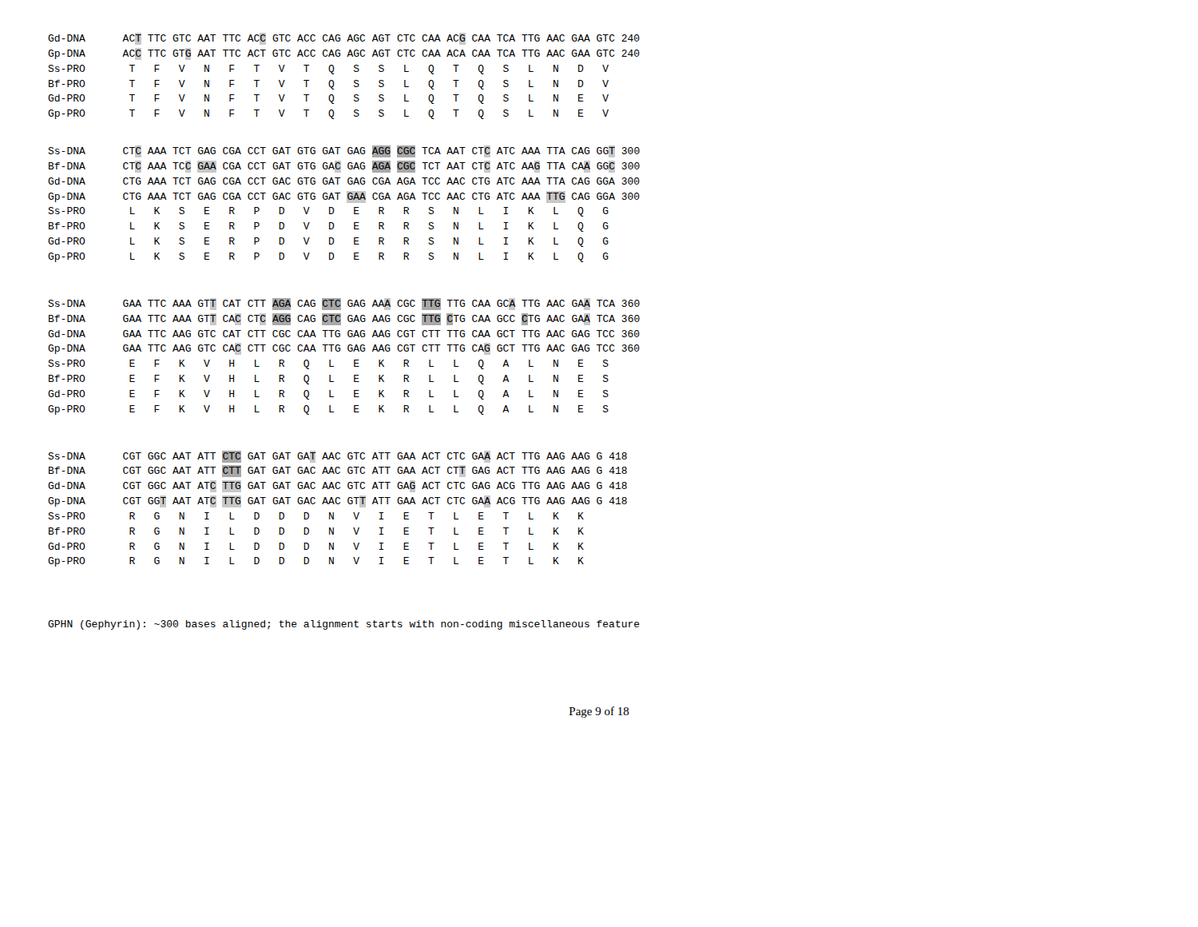Gd-DNA      ACT TTC GTC AAT TTC ACC GTC ACC CAG AGC AGT CTC CAA ACG CAA TCA TTG AAC GAA GTC 240
Gp-DNA      ACC TTC GTG AAT TTC ACT GTC ACC CAG AGC AGT CTC CAA ACA CAA TCA TTG AAC GAA GTC 240
Ss-PRO       T   F   V   N   F   T   V   T   Q   S   S   L   Q   T   Q   S   L   N   D   V
Bf-PRO       T   F   V   N   F   T   V   T   Q   S   S   L   Q   T   Q   S   L   N   D   V
Gd-PRO       T   F   V   N   F   T   V   T   Q   S   S   L   Q   T   Q   S   L   N   E   V
Gp-PRO       T   F   V   N   F   T   V   T   Q   S   S   L   Q   T   Q   S   L   N   E   V
Ss-DNA      CTC AAA TCT GAG CGA CCT GAT GTG GAT GAG AGG CGC TCA AAT CTC ATC AAA TTA CAG GGT 300
Bf-DNA      CTC AAA TCC GAA CGA CCT GAT GTG GAC GAG AGA CGC TCT AAT CTC ATC AAG TTA CAA GGC 300
Gd-DNA      CTG AAA TCT GAG CGA CCT GAC GTG GAT GAG CGA AGA TCC AAC CTG ATC AAA TTA CAG GGA 300
Gp-DNA      CTG AAA TCT GAG CGA CCT GAC GTG GAT GAA CGA AGA TCC AAC CTG ATC AAA TTG CAG GGA 300
Ss-PRO       L   K   S   E   R   P   D   V   D   E   R   R   S   N   L   I   K   L   Q   G
Bf-PRO       L   K   S   E   R   P   D   V   D   E   R   R   S   N   L   I   K   L   Q   G
Gd-PRO       L   K   S   E   R   P   D   V   D   E   R   R   S   N   L   I   K   L   Q   G
Gp-PRO       L   K   S   E   R   P   D   V   D   E   R   R   S   N   L   I   K   L   Q   G
Ss-DNA      GAA TTC AAA GTT CAT CTT AGA CAG CTC GAG AAA CGC TTG TTG CAA GCA TTG AAC GAA TCA 360
Bf-DNA      GAA TTC AAA GTT CAC CTC AGG CAG CTC GAG AAG CGC TTG CTG CAA GCC CTG AAC GAA TCA 360
Gd-DNA      GAA TTC AAG GTC CAT CTT CGC CAA TTG GAG AAG CGT CTT TTG CAA GCT TTG AAC GAG TCC 360
Gp-DNA      GAA TTC AAG GTC CAC CTT CGC CAA TTG GAG AAG CGT CTT TTG CAG GCT TTG AAC GAG TCC 360
Ss-PRO       E   F   K   V   H   L   R   Q   L   E   K   R   L   L   Q   A   L   N   E   S
Bf-PRO       E   F   K   V   H   L   R   Q   L   E   K   R   L   L   Q   A   L   N   E   S
Gd-PRO       E   F   K   V   H   L   R   Q   L   E   K   R   L   L   Q   A   L   N   E   S
Gp-PRO       E   F   K   V   H   L   R   Q   L   E   K   R   L   L   Q   A   L   N   E   S
Ss-DNA      CGT GGC AAT ATT CTC GAT GAT GAT AAC GTC ATT GAA ACT CTC GAA ACT TTG AAG AAG G 418
Bf-DNA      CGT GGC AAT ATT CTT GAT GAT GAC AAC GTC ATT GAA ACT CTT GAG ACT TTG AAG AAG G 418
Gd-DNA      CGT GGC AAT ATC TTG GAT GAT GAC AAC GTC ATT GAG ACT CTC GAG ACG TTG AAG AAG G 418
Gp-DNA      CGT GGT AAT ATC TTG GAT GAT GAC AAC GTT ATT GAA ACT CTC GAA ACG TTG AAG AAG G 418
Ss-PRO       R   G   N   I   L   D   D   D   N   V   I   E   T   L   E   T   L   K   K
Bf-PRO       R   G   N   I   L   D   D   D   N   V   I   E   T   L   E   T   L   K   K
Gd-PRO       R   G   N   I   L   D   D   D   N   V   I   E   T   L   E   T   L   K   K
Gp-PRO       R   G   N   I   L   D   D   D   N   V   I   E   T   L   E   T   L   K   K
GPHN (Gephyrin): ~300 bases aligned; the alignment starts with non-coding miscellaneous feature
Page 9 of 18